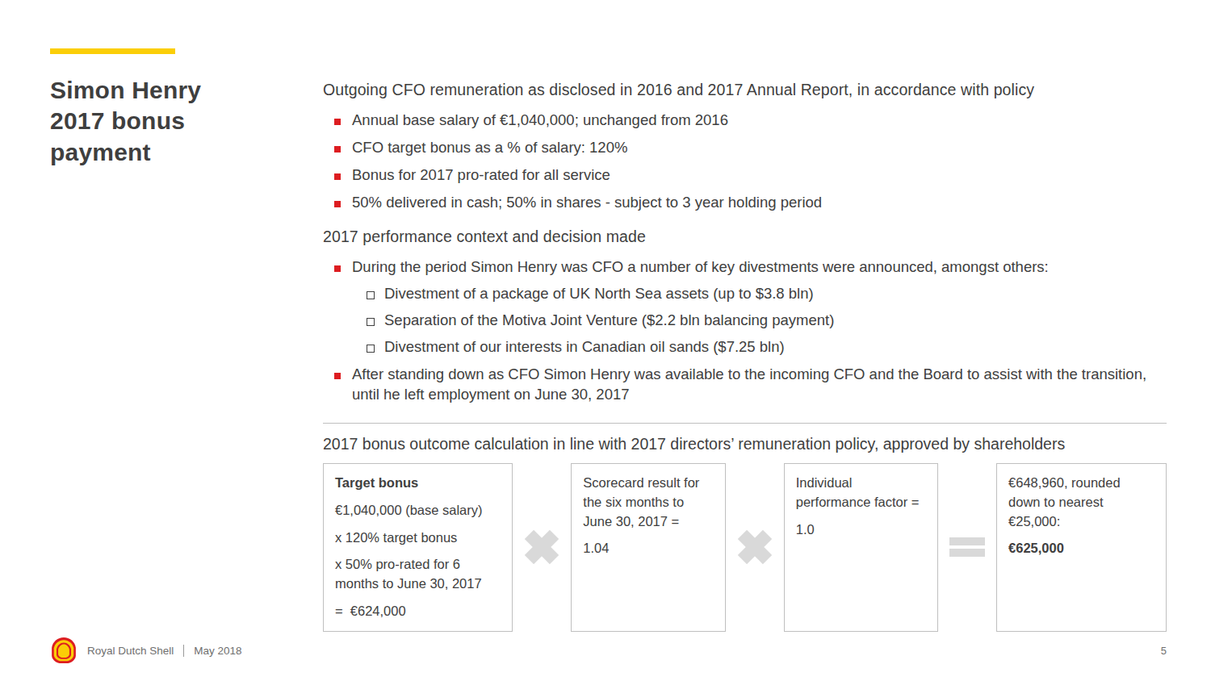Simon Henry
2017 bonus
payment
Outgoing CFO remuneration as disclosed in 2016 and 2017 Annual Report, in accordance with policy
Annual base salary of €1,040,000; unchanged from 2016
CFO target bonus as a % of salary: 120%
Bonus for 2017 pro-rated for all service
50% delivered in cash; 50% in shares - subject to 3 year holding period
2017 performance context and decision made
During the period Simon Henry was CFO a number of key divestments were announced, amongst others:
Divestment of a package of UK North Sea assets (up to $3.8 bln)
Separation of the Motiva Joint Venture ($2.2 bln balancing payment)
Divestment of our interests in Canadian oil sands ($7.25 bln)
After standing down as CFO Simon Henry was available to the incoming CFO and the Board to assist with the transition, until he left employment on June 30, 2017
2017 bonus outcome calculation in line with 2017 directors’ remuneration policy, approved by shareholders
Target bonus
€1,040,000 (base salary)
x 120% target bonus
x 50% pro-rated for 6 months to June 30, 2017
= €624,000
Scorecard result for the six months to June 30, 2017 =
1.04
Individual performance factor =
1.0
€648,960, rounded down to nearest €25,000:
€625,000
Royal Dutch Shell May 2018 5